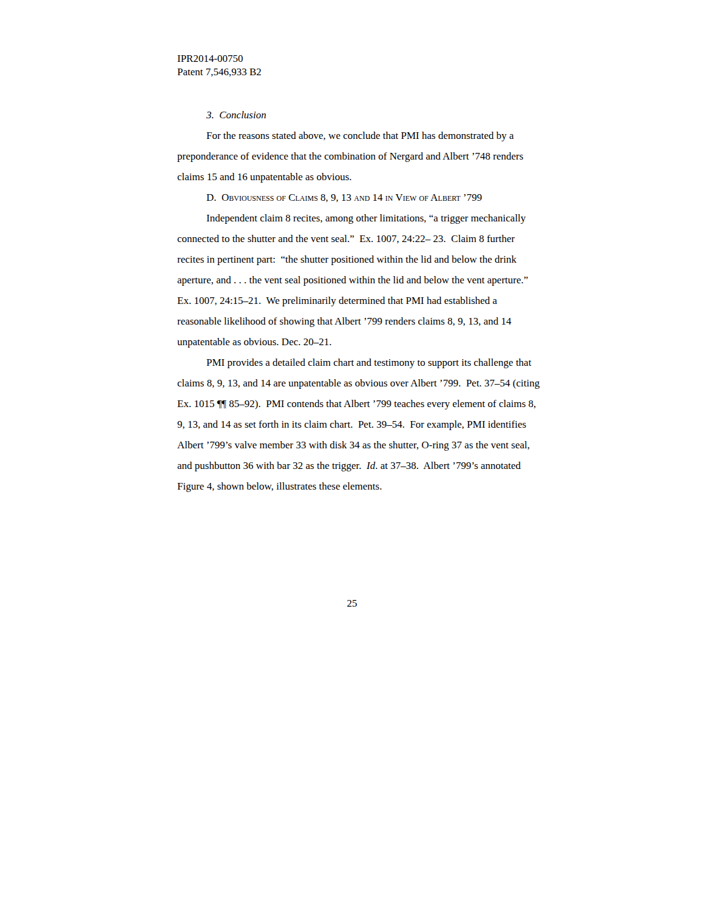IPR2014-00750
Patent 7,546,933 B2
3. Conclusion
For the reasons stated above, we conclude that PMI has demonstrated by a preponderance of evidence that the combination of Nergard and Albert ’748 renders claims 15 and 16 unpatentable as obvious.
D. Obviousness of Claims 8, 9, 13 and 14 in View of Albert ’799
Independent claim 8 recites, among other limitations, “a trigger mechanically connected to the shutter and the vent seal.” Ex. 1007, 24:22– 23. Claim 8 further recites in pertinent part: “the shutter positioned within the lid and below the drink aperture, and . . . the vent seal positioned within the lid and below the vent aperture.” Ex. 1007, 24:15–21. We preliminarily determined that PMI had established a reasonable likelihood of showing that Albert ’799 renders claims 8, 9, 13, and 14 unpatentable as obvious. Dec. 20–21.
PMI provides a detailed claim chart and testimony to support its challenge that claims 8, 9, 13, and 14 are unpatentable as obvious over Albert ’799. Pet. 37–54 (citing Ex. 1015 ¶¶ 85–92). PMI contends that Albert ’799 teaches every element of claims 8, 9, 13, and 14 as set forth in its claim chart. Pet. 39–54. For example, PMI identifies Albert ’799’s valve member 33 with disk 34 as the shutter, O-ring 37 as the vent seal, and pushbutton 36 with bar 32 as the trigger. Id. at 37–38. Albert ’799’s annotated Figure 4, shown below, illustrates these elements.
25